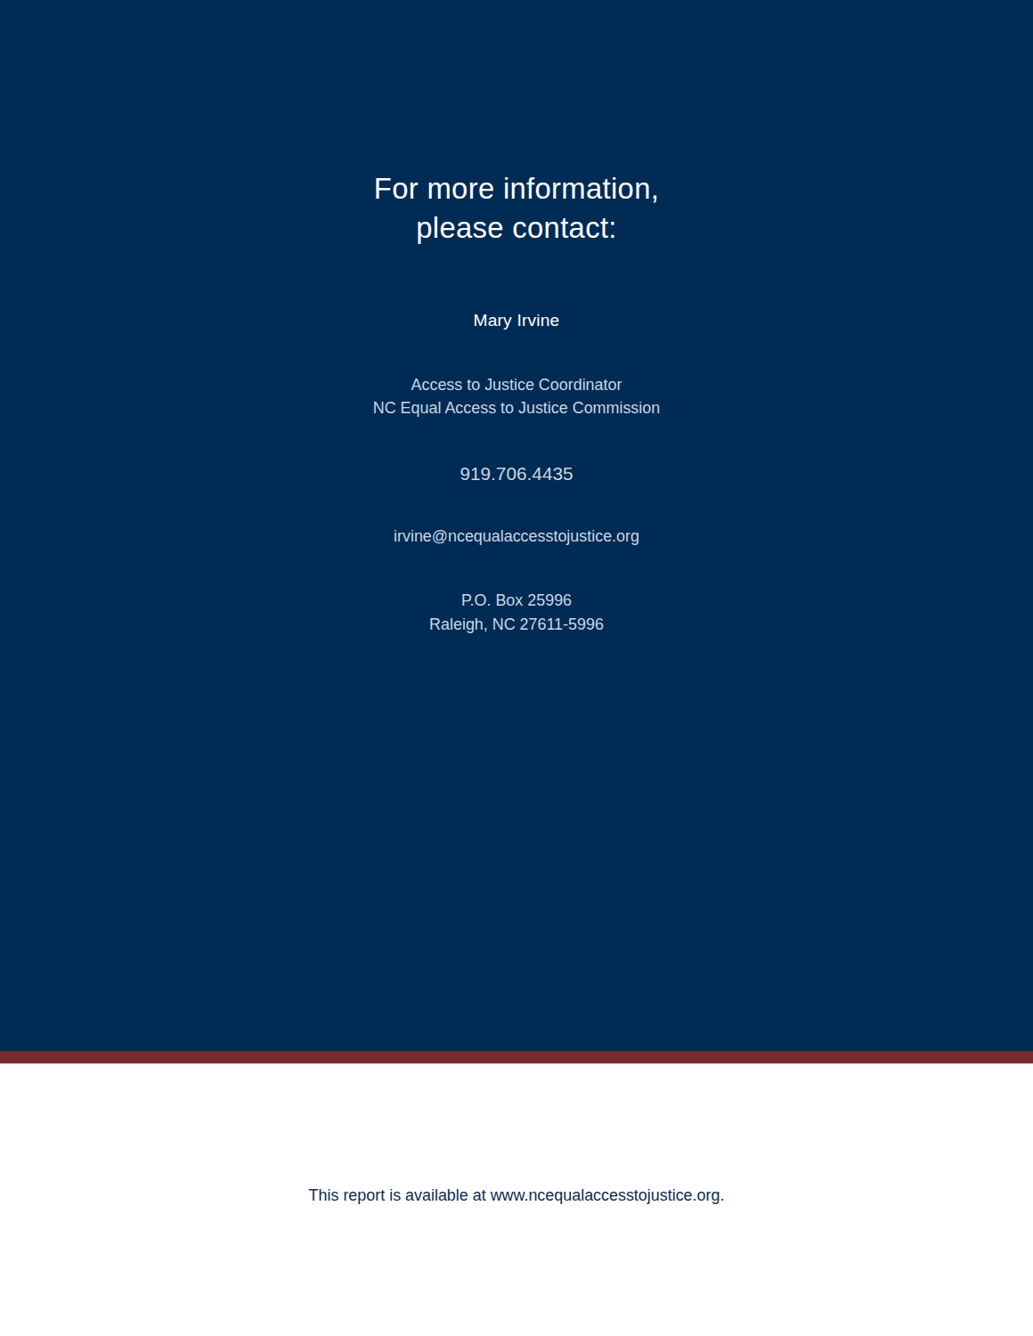For more information,
please contact:
Mary Irvine
Access to Justice Coordinator
NC Equal Access to Justice Commission
919.706.4435
irvine@ncequalaccesstojustice.org
P.O. Box 25996
Raleigh, NC 27611-5996
This report is available at www.ncequalaccesstojustice.org.